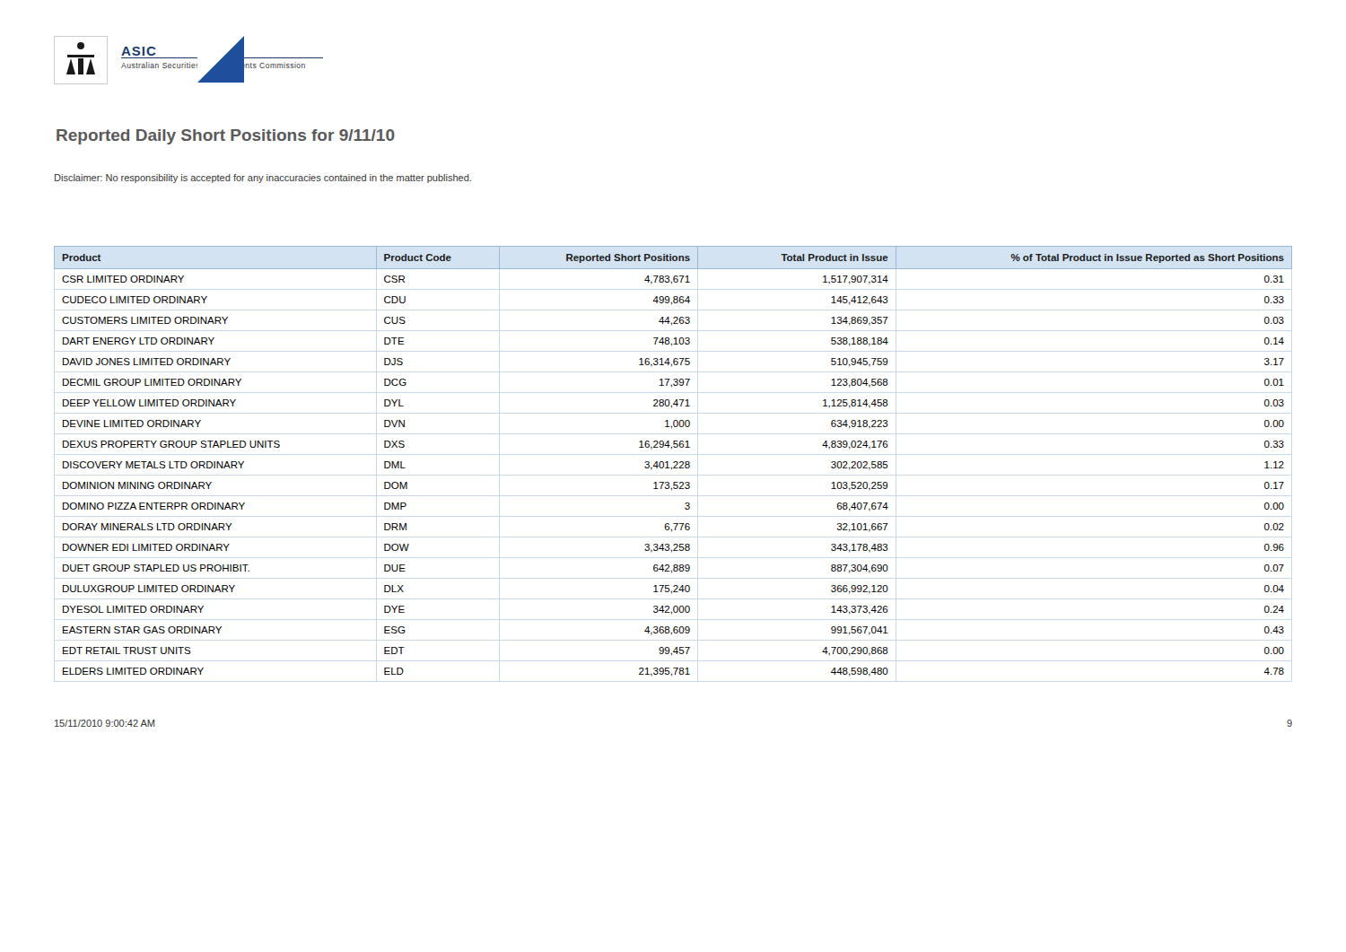ASIC
Australian Securities & Investments Commission
Reported Daily Short Positions for 9/11/10
Disclaimer: No responsibility is accepted for any inaccuracies contained in the matter published.
| Product | Product Code | Reported Short Positions | Total Product in Issue | % of Total Product in Issue Reported as Short Positions |
| --- | --- | --- | --- | --- |
| CSR LIMITED ORDINARY | CSR | 4,783,671 | 1,517,907,314 | 0.31 |
| CUDECO LIMITED ORDINARY | CDU | 499,864 | 145,412,643 | 0.33 |
| CUSTOMERS LIMITED ORDINARY | CUS | 44,263 | 134,869,357 | 0.03 |
| DART ENERGY LTD ORDINARY | DTE | 748,103 | 538,188,184 | 0.14 |
| DAVID JONES LIMITED ORDINARY | DJS | 16,314,675 | 510,945,759 | 3.17 |
| DECMIL GROUP LIMITED ORDINARY | DCG | 17,397 | 123,804,568 | 0.01 |
| DEEP YELLOW LIMITED ORDINARY | DYL | 280,471 | 1,125,814,458 | 0.03 |
| DEVINE LIMITED ORDINARY | DVN | 1,000 | 634,918,223 | 0.00 |
| DEXUS PROPERTY GROUP STAPLED UNITS | DXS | 16,294,561 | 4,839,024,176 | 0.33 |
| DISCOVERY METALS LTD ORDINARY | DML | 3,401,228 | 302,202,585 | 1.12 |
| DOMINION MINING ORDINARY | DOM | 173,523 | 103,520,259 | 0.17 |
| DOMINO PIZZA ENTERPR ORDINARY | DMP | 3 | 68,407,674 | 0.00 |
| DORAY MINERALS LTD ORDINARY | DRM | 6,776 | 32,101,667 | 0.02 |
| DOWNER EDI LIMITED ORDINARY | DOW | 3,343,258 | 343,178,483 | 0.96 |
| DUET GROUP STAPLED US PROHIBIT. | DUE | 642,889 | 887,304,690 | 0.07 |
| DULUXGROUP LIMITED ORDINARY | DLX | 175,240 | 366,992,120 | 0.04 |
| DYESOL LIMITED ORDINARY | DYE | 342,000 | 143,373,426 | 0.24 |
| EASTERN STAR GAS ORDINARY | ESG | 4,368,609 | 991,567,041 | 0.43 |
| EDT RETAIL TRUST UNITS | EDT | 99,457 | 4,700,290,868 | 0.00 |
| ELDERS LIMITED ORDINARY | ELD | 21,395,781 | 448,598,480 | 4.78 |
15/11/2010 9:00:42 AM 9